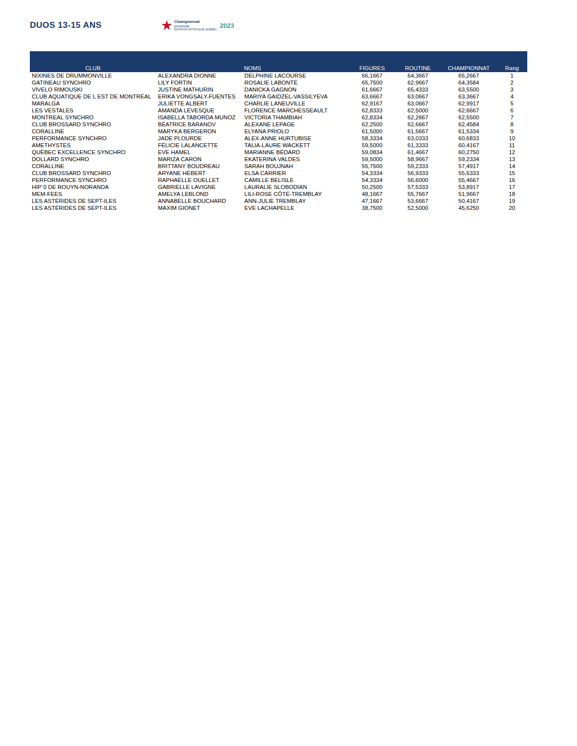DUOS 13-15 ANS
Championnat
provincial
NATATION ARTISTIQUE QUÉBEC
2023
| CLUB | NOMS | FIGURES | ROUTINE | CHAMPIONNAT | Rang |
| --- | --- | --- | --- | --- | --- |
| NIXINES DE DRUMMONVILLE | ALEXANDRA DIONNE | DELPHINE LACOURSE | 66,1667 | 64,3667 | 65,2667 | 1 |
| GATINEAU SYNCHRO | LILY FORTIN | ROSALIE LABONTÉ | 65,7500 | 62,9667 | 64,3584 | 2 |
| VIVELO RIMOUSKI | JUSTINE MATHURIN | DANICKA GAGNON | 61,6667 | 65,4333 | 63,5500 | 3 |
| CLUB AQUATIQUE DE L EST DE MONTRÉAL | ERIKA VONGSALY-FUENTES | MARIYA GAIDZEL-VASSILYEVA | 63,6667 | 63,0667 | 63,3667 | 4 |
| MARALGA | JULIETTE ALBERT | CHARLIE LANEUVILLE | 62,9167 | 63,0667 | 62,9917 | 5 |
| LES VESTALES | AMANDA LÉVESQUE | FLORENCE MARCHESSEAULT | 62,8333 | 62,5000 | 62,6667 | 6 |
| MONTREAL SYNCHRO | ISABELLA TABORDA MUNOZ | VICTORIA THAMBIAH | 62,8334 | 62,2667 | 62,5500 | 7 |
| CLUB BROSSARD SYNCHRO | BÉATRICE BARANOV | ALEXANE LEPAGE | 62,2500 | 62,6667 | 62,4584 | 8 |
| CORALLINE | MARYKA BERGERON | ELYANA PRIOLO | 61,5000 | 61,5667 | 61,5334 | 9 |
| PERFORMANCE SYNCHRO | JADE PLOURDE | ALEX-ANNE HURTUBISE | 58,3334 | 63,0333 | 60,6833 | 10 |
| AMETHYSTES | FÉLICIE LALANCETTE | TALIA-LAURE WACKETT | 59,5000 | 61,3333 | 60,4167 | 11 |
| QUÉBEC EXCELLENCE SYNCHRO | EVE HAMEL | MARIANNE BÉDARD | 59,0834 | 61,4667 | 60,2750 | 12 |
| DOLLARD SYNCHRO | MARIZA CARON | EKATERINA VALDES | 59,5000 | 58,9667 | 59,2334 | 13 |
| CORALLINE | BRITTANY BOUDREAU | SARAH BOUJNAH | 55,7500 | 59,2333 | 57,4917 | 14 |
| CLUB BROSSARD SYNCHRO | ARYANE HÉBERT | ELSA CARRIER | 54,3334 | 56,9333 | 55,6333 | 15 |
| PERFORMANCE SYNCHRO | RAPHAELLE OUELLET | CAMILLE BELISLE | 54,3334 | 56,6000 | 55,4667 | 16 |
| HIP`0 DE ROUYN-NORANDA | GABRIELLE LAVIGNE | LAURALIE SLOBODIAN | 50,2500 | 57,5333 | 53,8917 | 17 |
| MEM-FEES | AMELYA LEBLOND | LILI-ROSE CÔTÉ-TREMBLAY | 48,1667 | 55,7667 | 51,9667 | 18 |
| LES ASTÉRIDES DE SEPT-ILES | ANNABELLE BOUCHARD | ANN-JULIE TREMBLAY | 47,1667 | 53,6667 | 50,4167 | 19 |
| LES ASTÉRIDES DE SEPT-ILES | MAXIM GIONET | EVE LACHAPELLE | 38,7500 | 52,5000 | 45,6250 | 20 |